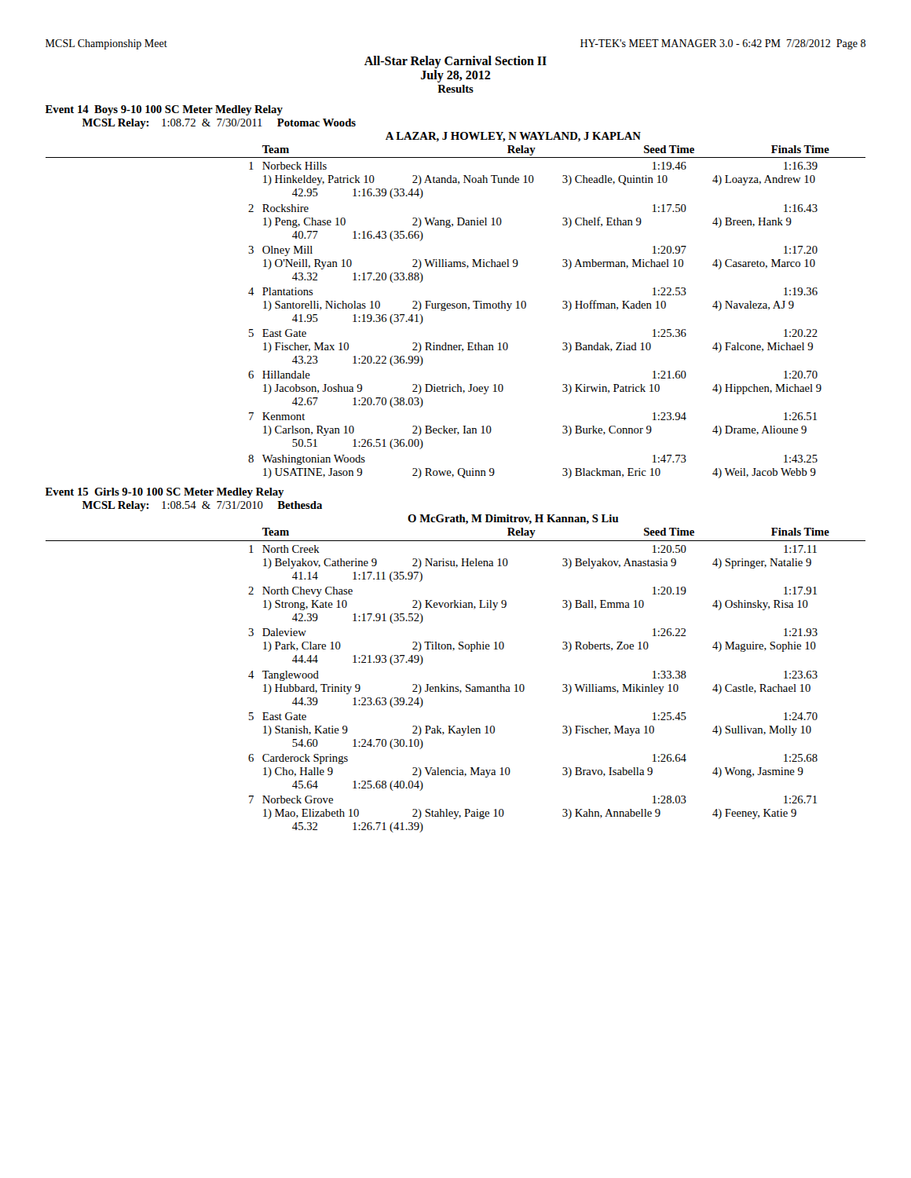MCSL Championship Meet
HY-TEK's MEET MANAGER 3.0 - 6:42 PM 7/28/2012 Page 8
All-Star Relay Carnival Section II
July 28, 2012
Results
Event 14 Boys 9-10 100 SC Meter Medley Relay
MCSL Relay: 1:08.72 & 7/30/2011 Potomac Woods
A LAZAR, J HOWLEY, N WAYLAND, J KAPLAN
| | Team | Relay | Seed Time | Finals Time |
| --- | --- | --- | --- | --- |
| 1 | Norbeck Hills | | 1:19.46 | 1:16.39 |
| | 1) Hinkeldey, Patrick 10 2) Atanda, Noah Tunde 10 3) Cheadle, Quintin 10 4) Loayza, Andrew 10 42.95 1:16.39 (33.44) |
| 2 | Rockshire | | 1:17.50 | 1:16.43 |
| | 1) Peng, Chase 10 2) Wang, Daniel 10 3) Chelf, Ethan 9 4) Breen, Hank 9 40.77 1:16.43 (35.66) |
| 3 | Olney Mill | | 1:20.97 | 1:17.20 |
| | 1) O'Neill, Ryan 10 2) Williams, Michael 9 3) Amberman, Michael 10 4) Casareto, Marco 10 43.32 1:17.20 (33.88) |
| 4 | Plantations | | 1:22.53 | 1:19.36 |
| | 1) Santorelli, Nicholas 10 2) Furgeson, Timothy 10 3) Hoffman, Kaden 10 4) Navaleza, AJ 9 41.95 1:19.36 (37.41) |
| 5 | East Gate | | 1:25.36 | 1:20.22 |
| | 1) Fischer, Max 10 2) Rindner, Ethan 10 3) Bandak, Ziad 10 4) Falcone, Michael 9 43.23 1:20.22 (36.99) |
| 6 | Hillandale | | 1:21.60 | 1:20.70 |
| | 1) Jacobson, Joshua 9 2) Dietrich, Joey 10 3) Kirwin, Patrick 10 4) Hippchen, Michael 9 42.67 1:20.70 (38.03) |
| 7 | Kenmont | | 1:23.94 | 1:26.51 |
| | 1) Carlson, Ryan 10 2) Becker, Ian 10 3) Burke, Connor 9 4) Drame, Alioune 9 50.51 1:26.51 (36.00) |
| 8 | Washingtonian Woods | | 1:47.73 | 1:43.25 |
| | 1) USATINE, Jason 9 2) Rowe, Quinn 9 3) Blackman, Eric 10 4) Weil, Jacob Webb 9 |
Event 15 Girls 9-10 100 SC Meter Medley Relay
MCSL Relay: 1:08.54 & 7/31/2010 Bethesda
O McGrath, M Dimitrov, H Kannan, S Liu
| | Team | Relay | Seed Time | Finals Time |
| --- | --- | --- | --- | --- |
| 1 | North Creek | | 1:20.50 | 1:17.11 |
| | 1) Belyakov, Catherine 9 2) Narisu, Helena 10 3) Belyakov, Anastasia 9 4) Springer, Natalie 9 41.14 1:17.11 (35.97) |
| 2 | North Chevy Chase | | 1:20.19 | 1:17.91 |
| | 1) Strong, Kate 10 2) Kevorkian, Lily 9 3) Ball, Emma 10 4) Oshinsky, Risa 10 42.39 1:17.91 (35.52) |
| 3 | Daleview | | 1:26.22 | 1:21.93 |
| | 1) Park, Clare 10 2) Tilton, Sophie 10 3) Roberts, Zoe 10 4) Maguire, Sophie 10 44.44 1:21.93 (37.49) |
| 4 | Tanglewood | | 1:33.38 | 1:23.63 |
| | 1) Hubbard, Trinity 9 2) Jenkins, Samantha 10 3) Williams, Mikinley 10 4) Castle, Rachael 10 44.39 1:23.63 (39.24) |
| 5 | East Gate | | 1:25.45 | 1:24.70 |
| | 1) Stanish, Katie 9 2) Pak, Kaylen 10 3) Fischer, Maya 10 4) Sullivan, Molly 10 54.60 1:24.70 (30.10) |
| 6 | Carderock Springs | | 1:26.64 | 1:25.68 |
| | 1) Cho, Halle 9 2) Valencia, Maya 10 3) Bravo, Isabella 9 4) Wong, Jasmine 9 45.64 1:25.68 (40.04) |
| 7 | Norbeck Grove | | 1:28.03 | 1:26.71 |
| | 1) Mao, Elizabeth 10 2) Stahley, Paige 10 3) Kahn, Annabelle 9 4) Feeney, Katie 9 45.32 1:26.71 (41.39) |